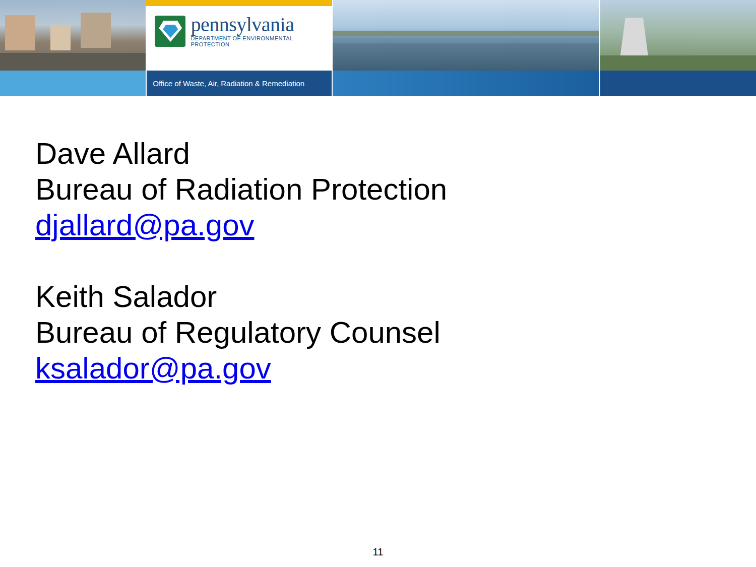pennsylvania
DEPARTMENT OF ENVIRONMENTAL PROTECTION
Office of Waste, Air, Radiation & Remediation
Dave Allard
Bureau of Radiation Protection
djallard@pa.gov
Keith Salador
Bureau of Regulatory Counsel
ksalador@pa.gov
11